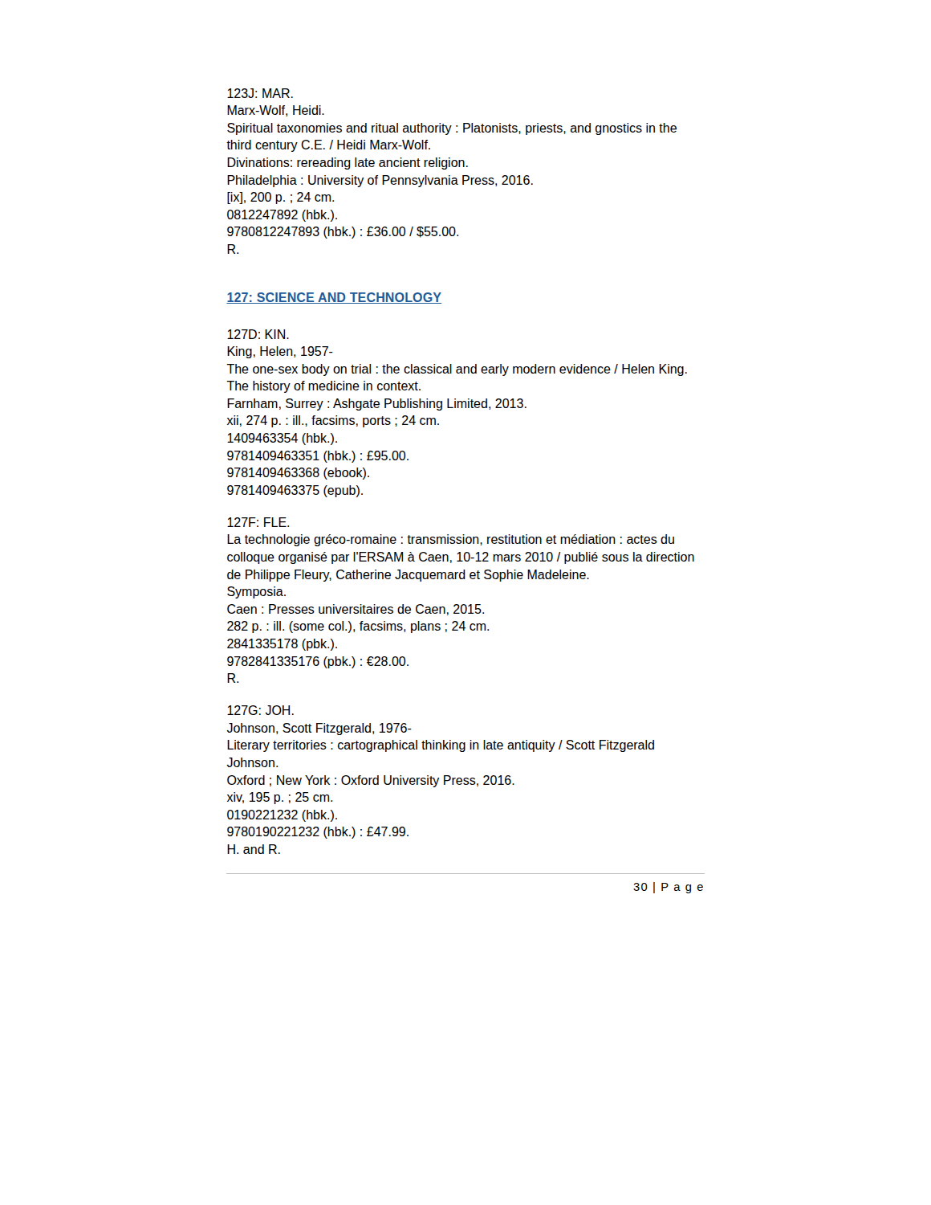123J: MAR.
Marx-Wolf, Heidi.
Spiritual taxonomies and ritual authority : Platonists, priests, and gnostics in the third century C.E. / Heidi Marx-Wolf.
Divinations: rereading late ancient religion.
Philadelphia : University of Pennsylvania Press, 2016.
[ix], 200 p. ; 24 cm.
0812247892 (hbk.).
9780812247893 (hbk.) : £36.00 / $55.00.
R.
127: SCIENCE AND TECHNOLOGY
127D: KIN.
King, Helen, 1957-
The one-sex body on trial : the classical and early modern evidence / Helen King.
The history of medicine in context.
Farnham, Surrey : Ashgate Publishing Limited, 2013.
xii, 274 p. : ill., facsims, ports ; 24 cm.
1409463354 (hbk.).
9781409463351 (hbk.) : £95.00.
9781409463368 (ebook).
9781409463375 (epub).
127F: FLE.
La technologie gréco-romaine : transmission, restitution et médiation : actes du colloque organisé par l'ERSAM à Caen, 10-12 mars 2010 / publié sous la direction de Philippe Fleury, Catherine Jacquemard et Sophie Madeleine.
Symposia.
Caen : Presses universitaires de Caen, 2015.
282 p. : ill. (some col.), facsims, plans ; 24 cm.
2841335178 (pbk.).
9782841335176 (pbk.) : €28.00.
R.
127G: JOH.
Johnson, Scott Fitzgerald, 1976-
Literary territories : cartographical thinking in late antiquity / Scott Fitzgerald Johnson.
Oxford ; New York : Oxford University Press, 2016.
xiv, 195 p. ; 25 cm.
0190221232 (hbk.).
9780190221232 (hbk.) : £47.99.
H. and R.
30 | P a g e